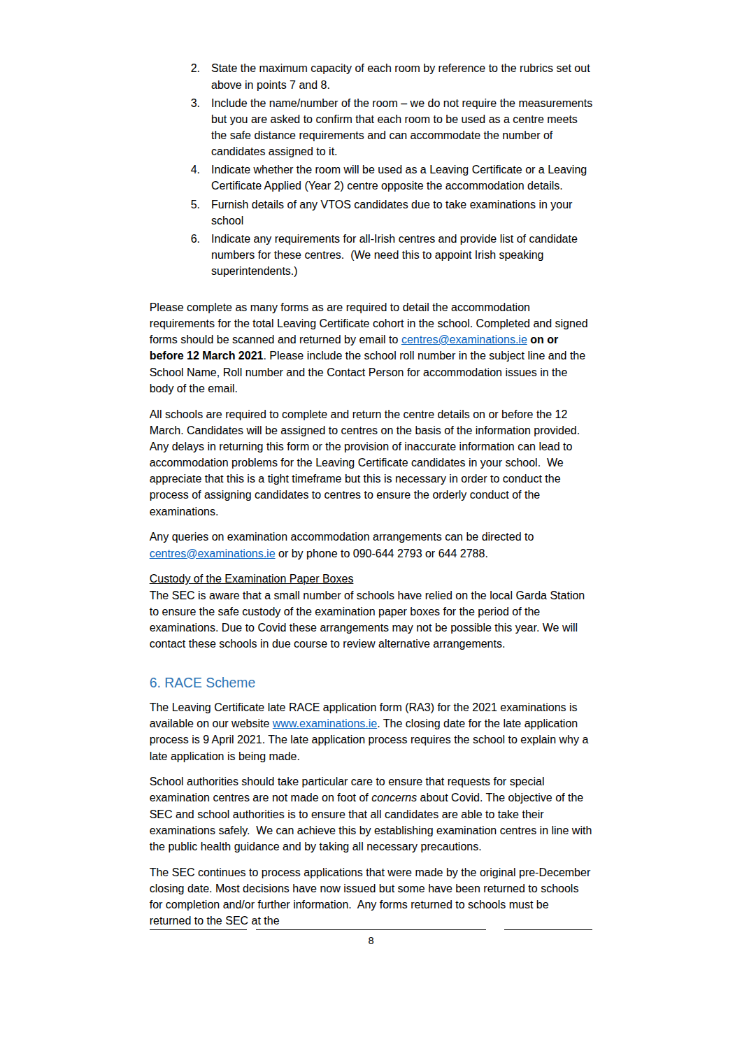State the maximum capacity of each room by reference to the rubrics set out above in points 7 and 8.
Include the name/number of the room – we do not require the measurements but you are asked to confirm that each room to be used as a centre meets the safe distance requirements and can accommodate the number of candidates assigned to it.
Indicate whether the room will be used as a Leaving Certificate or a Leaving Certificate Applied (Year 2) centre opposite the accommodation details.
Furnish details of any VTOS candidates due to take examinations in your school
Indicate any requirements for all-Irish centres and provide list of candidate numbers for these centres. (We need this to appoint Irish speaking superintendents.)
Please complete as many forms as are required to detail the accommodation requirements for the total Leaving Certificate cohort in the school. Completed and signed forms should be scanned and returned by email to centres@examinations.ie on or before 12 March 2021. Please include the school roll number in the subject line and the School Name, Roll number and the Contact Person for accommodation issues in the body of the email.
All schools are required to complete and return the centre details on or before the 12 March. Candidates will be assigned to centres on the basis of the information provided. Any delays in returning this form or the provision of inaccurate information can lead to accommodation problems for the Leaving Certificate candidates in your school. We appreciate that this is a tight timeframe but this is necessary in order to conduct the process of assigning candidates to centres to ensure the orderly conduct of the examinations.
Any queries on examination accommodation arrangements can be directed to centres@examinations.ie or by phone to 090-644 2793 or 644 2788.
Custody of the Examination Paper Boxes
The SEC is aware that a small number of schools have relied on the local Garda Station to ensure the safe custody of the examination paper boxes for the period of the examinations. Due to Covid these arrangements may not be possible this year. We will contact these schools in due course to review alternative arrangements.
6. RACE Scheme
The Leaving Certificate late RACE application form (RA3) for the 2021 examinations is available on our website www.examinations.ie. The closing date for the late application process is 9 April 2021. The late application process requires the school to explain why a late application is being made.
School authorities should take particular care to ensure that requests for special examination centres are not made on foot of concerns about Covid. The objective of the SEC and school authorities is to ensure that all candidates are able to take their examinations safely. We can achieve this by establishing examination centres in line with the public health guidance and by taking all necessary precautions.
The SEC continues to process applications that were made by the original pre-December closing date. Most decisions have now issued but some have been returned to schools for completion and/or further information. Any forms returned to schools must be returned to the SEC at the
8